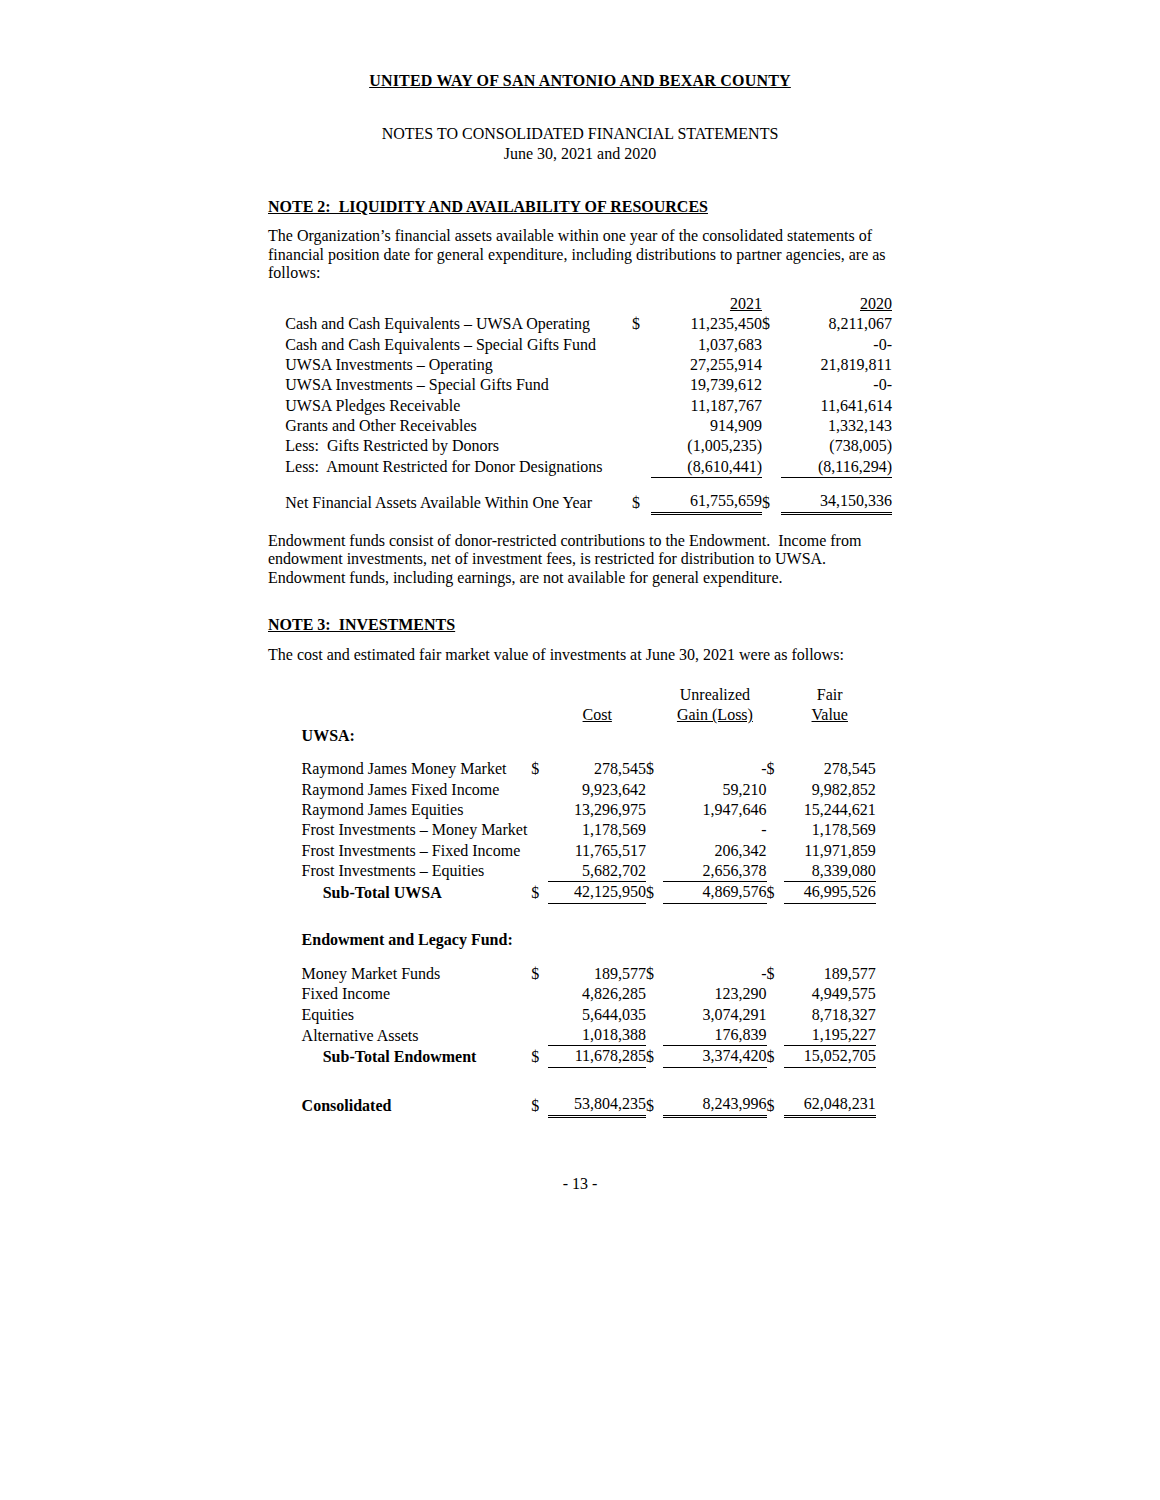UNITED WAY OF SAN ANTONIO AND BEXAR COUNTY
NOTES TO CONSOLIDATED FINANCIAL STATEMENTS
June 30, 2021 and 2020
NOTE 2: LIQUIDITY AND AVAILABILITY OF RESOURCES
The Organization’s financial assets available within one year of the consolidated statements of financial position date for general expenditure, including distributions to partner agencies, are as follows:
| | | 2021 | | 2020 |
| Cash and Cash Equivalents – UWSA Operating | $ | 11,235,450 | $ | 8,211,067 |
| Cash and Cash Equivalents – Special Gifts Fund | | 1,037,683 | | -0- |
| UWSA Investments – Operating | | 27,255,914 | | 21,819,811 |
| UWSA Investments – Special Gifts Fund | | 19,739,612 | | -0- |
| UWSA Pledges Receivable | | 11,187,767 | | 11,641,614 |
| Grants and Other Receivables | | 914,909 | | 1,332,143 |
| Less: Gifts Restricted by Donors | | (1,005,235) | | (738,005) |
| Less: Amount Restricted for Donor Designations | | (8,610,441) | | (8,116,294) |
| Net Financial Assets Available Within One Year | $ | 61,755,659 | $ | 34,150,336 |
Endowment funds consist of donor-restricted contributions to the Endowment. Income from endowment investments, net of investment fees, is restricted for distribution to UWSA. Endowment funds, including earnings, are not available for general expenditure.
NOTE 3: INVESTMENTS
The cost and estimated fair market value of investments at June 30, 2021 were as follows:
| | | | | Unrealized | | Fair |
| | | Cost | | Gain (Loss) | | Value |
| UWSA: | |
| Raymond James Money Market | $ | 278,545 | $ | - | $ | 278,545 |
| Raymond James Fixed Income | | 9,923,642 | | 59,210 | | 9,982,852 |
| Raymond James Equities | | 13,296,975 | | 1,947,646 | | 15,244,621 |
| Frost Investments – Money Market | | 1,178,569 | | - | | 1,178,569 |
| Frost Investments – Fixed Income | | 11,765,517 | | 206,342 | | 11,971,859 |
| Frost Investments – Equities | | 5,682,702 | | 2,656,378 | | 8,339,080 |
| Sub-Total UWSA | $ | 42,125,950 | $ | 4,869,576 | $ | 46,995,526 |
| Endowment and Legacy Fund: |
| Money Market Funds | $ | 189,577 | $ | - | $ | 189,577 |
| Fixed Income | | 4,826,285 | | 123,290 | | 4,949,575 |
| Equities | | 5,644,035 | | 3,074,291 | | 8,718,327 |
| Alternative Assets | | 1,018,388 | | 176,839 | | 1,195,227 |
| Sub-Total Endowment | $ | 11,678,285 | $ | 3,374,420 | $ | 15,052,705 |
| Consolidated | $ | 53,804,235 | $ | 8,243,996 | $ | 62,048,231 |
- 13 -